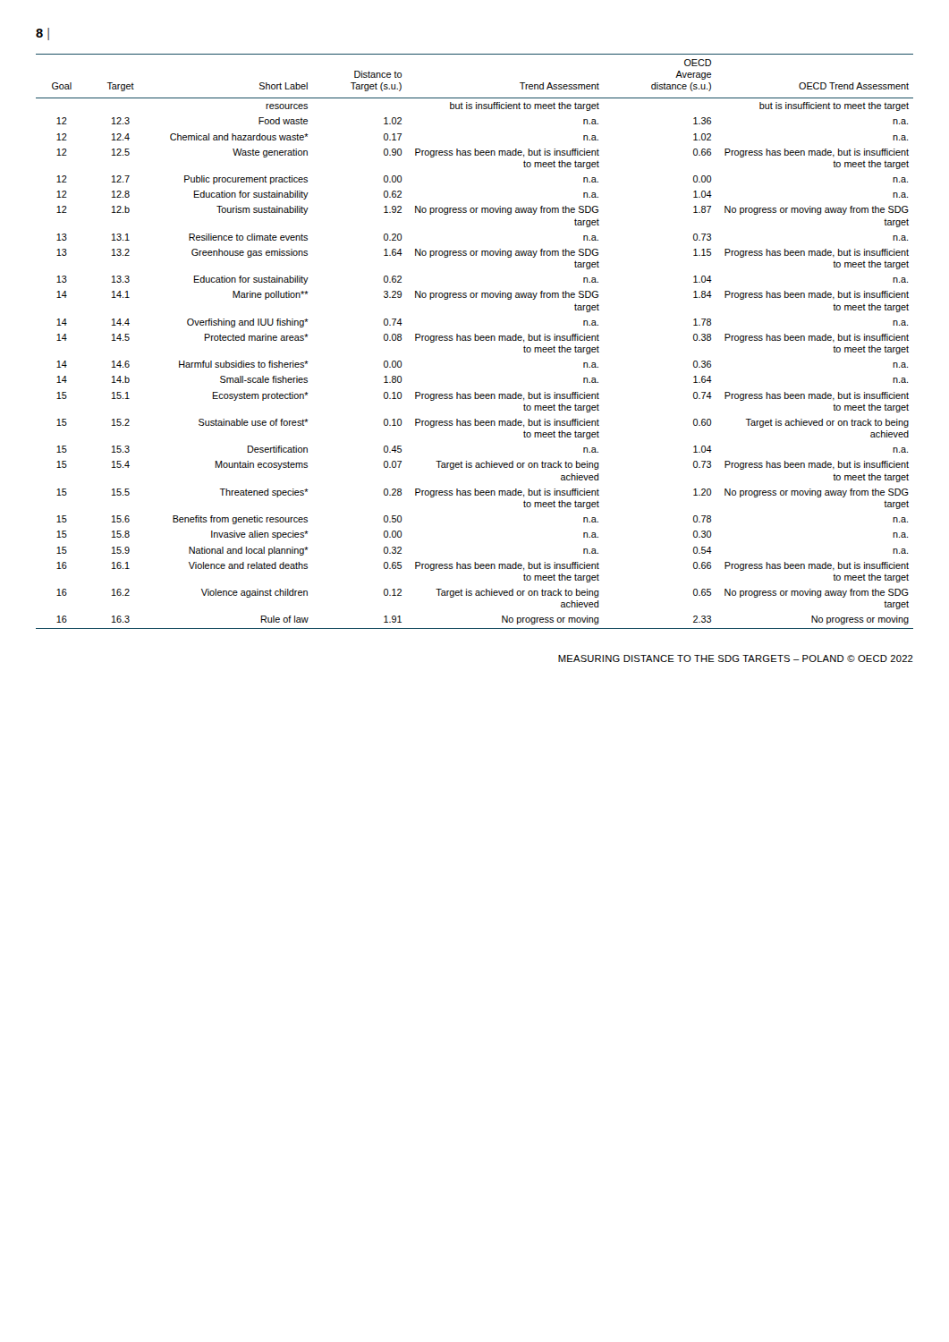8|
| Goal | Target | Short Label | Distance to Target (s.u.) | Trend Assessment | OECD Average distance (s.u.) | OECD Trend Assessment |
| --- | --- | --- | --- | --- | --- | --- |
| | | resources | | but is insufficient to meet the target | | but is insufficient to meet the target |
| 12 | 12.3 | Food waste | 1.02 | n.a. | 1.36 | n.a. |
| 12 | 12.4 | Chemical and hazardous waste* | 0.17 | n.a. | 1.02 | n.a. |
| 12 | 12.5 | Waste generation | 0.90 | Progress has been made, but is insufficient to meet the target | 0.66 | Progress has been made, but is insufficient to meet the target |
| 12 | 12.7 | Public procurement practices | 0.00 | n.a. | 0.00 | n.a. |
| 12 | 12.8 | Education for sustainability | 0.62 | n.a. | 1.04 | n.a. |
| 12 | 12.b | Tourism sustainability | 1.92 | No progress or moving away from the SDG target | 1.87 | No progress or moving away from the SDG target |
| 13 | 13.1 | Resilience to climate events | 0.20 | n.a. | 0.73 | n.a. |
| 13 | 13.2 | Greenhouse gas emissions | 1.64 | No progress or moving away from the SDG target | 1.15 | Progress has been made, but is insufficient to meet the target |
| 13 | 13.3 | Education for sustainability | 0.62 | n.a. | 1.04 | n.a. |
| 14 | 14.1 | Marine pollution** | 3.29 | No progress or moving away from the SDG target | 1.84 | Progress has been made, but is insufficient to meet the target |
| 14 | 14.4 | Overfishing and IUU fishing* | 0.74 | n.a. | 1.78 | n.a. |
| 14 | 14.5 | Protected marine areas* | 0.08 | Progress has been made, but is insufficient to meet the target | 0.38 | Progress has been made, but is insufficient to meet the target |
| 14 | 14.6 | Harmful subsidies to fisheries* | 0.00 | n.a. | 0.36 | n.a. |
| 14 | 14.b | Small-scale fisheries | 1.80 | n.a. | 1.64 | n.a. |
| 15 | 15.1 | Ecosystem protection* | 0.10 | Progress has been made, but is insufficient to meet the target | 0.74 | Progress has been made, but is insufficient to meet the target |
| 15 | 15.2 | Sustainable use of forest* | 0.10 | Progress has been made, but is insufficient to meet the target | 0.60 | Target is achieved or on track to being achieved |
| 15 | 15.3 | Desertification | 0.45 | n.a. | 1.04 | n.a. |
| 15 | 15.4 | Mountain ecosystems | 0.07 | Target is achieved or on track to being achieved | 0.73 | Progress has been made, but is insufficient to meet the target |
| 15 | 15.5 | Threatened species* | 0.28 | Progress has been made, but is insufficient to meet the target | 1.20 | No progress or moving away from the SDG target |
| 15 | 15.6 | Benefits from genetic resources | 0.50 | n.a. | 0.78 | n.a. |
| 15 | 15.8 | Invasive alien species* | 0.00 | n.a. | 0.30 | n.a. |
| 15 | 15.9 | National and local planning* | 0.32 | n.a. | 0.54 | n.a. |
| 16 | 16.1 | Violence and related deaths | 0.65 | Progress has been made, but is insufficient to meet the target | 0.66 | Progress has been made, but is insufficient to meet the target |
| 16 | 16.2 | Violence against children | 0.12 | Target is achieved or on track to being achieved | 0.65 | No progress or moving away from the SDG target |
| 16 | 16.3 | Rule of law | 1.91 | No progress or moving | 2.33 | No progress or moving |
MEASURING DISTANCE TO THE SDG TARGETS – POLAND © OECD 2022